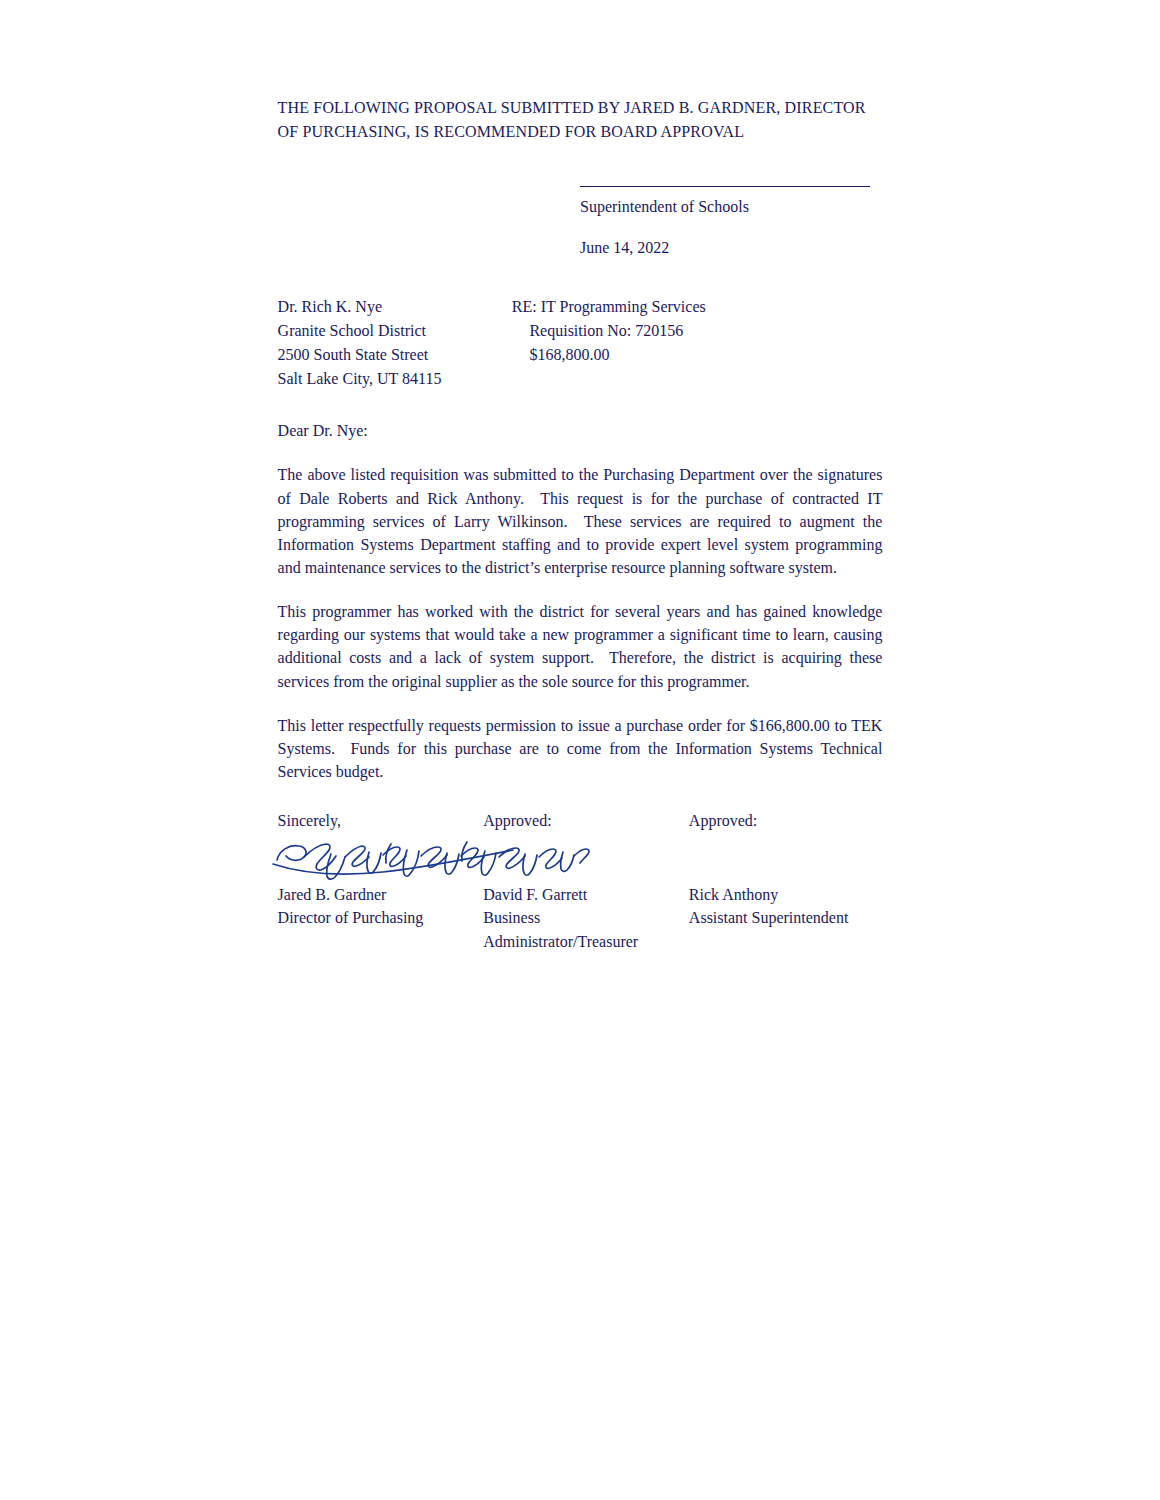The following proposal submitted by Jared B. Gardner, Director of Purchasing, is recommended for Board approval
Superintendent of Schools
June 14, 2022
Dr. Rich K. Nye
Granite School District
2500 South State Street
Salt Lake City, UT 84115
RE: IT Programming Services
Requisition No: 720156
$168,800.00
Dear Dr. Nye:
The above listed requisition was submitted to the Purchasing Department over the signatures of Dale Roberts and Rick Anthony. This request is for the purchase of contracted IT programming services of Larry Wilkinson. These services are required to augment the Information Systems Department staffing and to provide expert level system programming and maintenance services to the district’s enterprise resource planning software system.
This programmer has worked with the district for several years and has gained knowledge regarding our systems that would take a new programmer a significant time to learn, causing additional costs and a lack of system support. Therefore, the district is acquiring these services from the original supplier as the sole source for this programmer.
This letter respectfully requests permission to issue a purchase order for $166,800.00 to TEK Systems. Funds for this purchase are to come from the Information Systems Technical Services budget.
Sincerely,
Approved:
Approved:
Jared B. Gardner
Director of Purchasing
David F. Garrett
Business Administrator/Treasurer
Rick Anthony
Assistant Superintendent